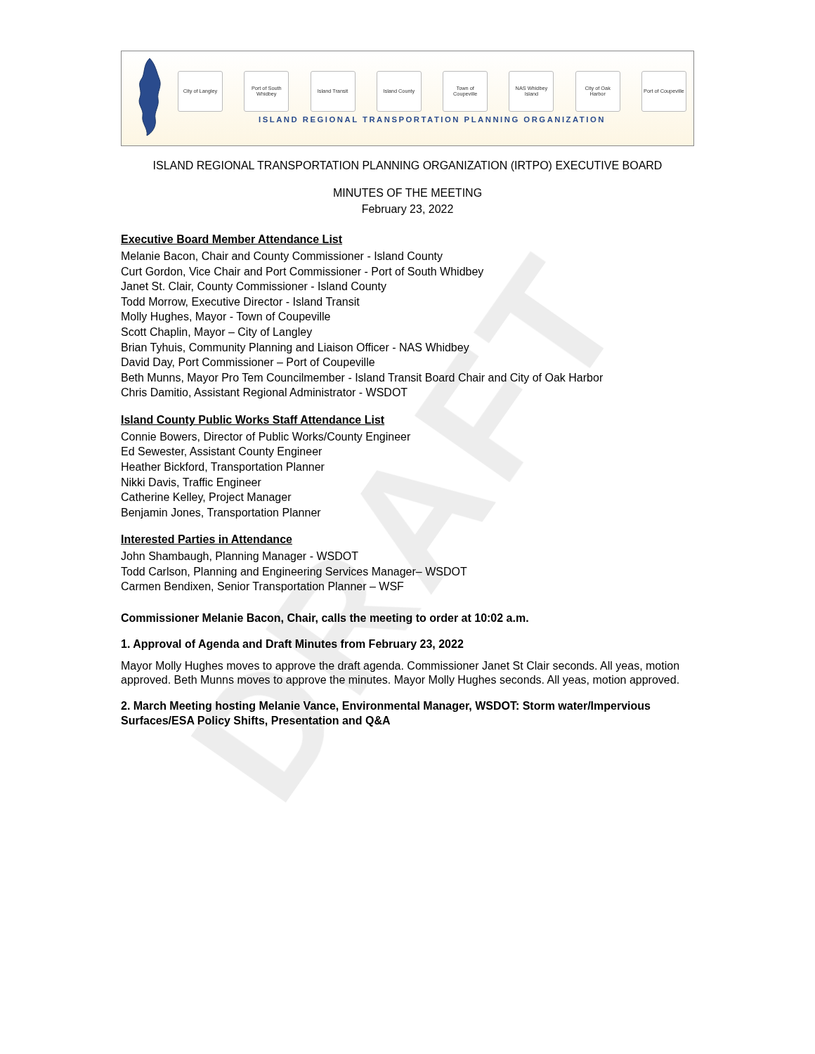DRAFT
City of Langley
Port of South Whidbey
Island Transit
Island County
Town of Coupeville
NAS Whidbey Island
City of Oak Harbor
Port of Coupeville
ISLAND REGIONAL TRANSPORTATION PLANNING ORGANIZATION
ISLAND REGIONAL TRANSPORTATION PLANNING ORGANIZATION (IRTPO) EXECUTIVE BOARD
MINUTES OF THE MEETING
February 23, 2022
Executive Board Member Attendance List
Melanie Bacon, Chair and County Commissioner - Island County
Curt Gordon, Vice Chair and Port Commissioner - Port of South Whidbey
Janet St. Clair, County Commissioner - Island County
Todd Morrow, Executive Director - Island Transit
Molly Hughes, Mayor - Town of Coupeville
Scott Chaplin, Mayor – City of Langley
Brian Tyhuis, Community Planning and Liaison Officer - NAS Whidbey
David Day, Port Commissioner – Port of Coupeville
Beth Munns, Mayor Pro Tem Councilmember - Island Transit Board Chair and City of Oak Harbor
Chris Damitio, Assistant Regional Administrator - WSDOT
Island County Public Works Staff Attendance List
Connie Bowers, Director of Public Works/County Engineer
Ed Sewester, Assistant County Engineer
Heather Bickford, Transportation Planner
Nikki Davis, Traffic Engineer
Catherine Kelley, Project Manager
Benjamin Jones, Transportation Planner
Interested Parties in Attendance
John Shambaugh, Planning Manager - WSDOT
Todd Carlson, Planning and Engineering Services Manager– WSDOT
Carmen Bendixen, Senior Transportation Planner – WSF
Commissioner Melanie Bacon, Chair, calls the meeting to order at 10:02 a.m.
1. Approval of Agenda and Draft Minutes from February 23, 2022
Mayor Molly Hughes moves to approve the draft agenda. Commissioner Janet St Clair seconds. All yeas, motion approved. Beth Munns moves to approve the minutes. Mayor Molly Hughes seconds. All yeas, motion approved.
2. March Meeting hosting Melanie Vance, Environmental Manager, WSDOT: Storm water/Impervious Surfaces/ESA Policy Shifts, Presentation and Q&A